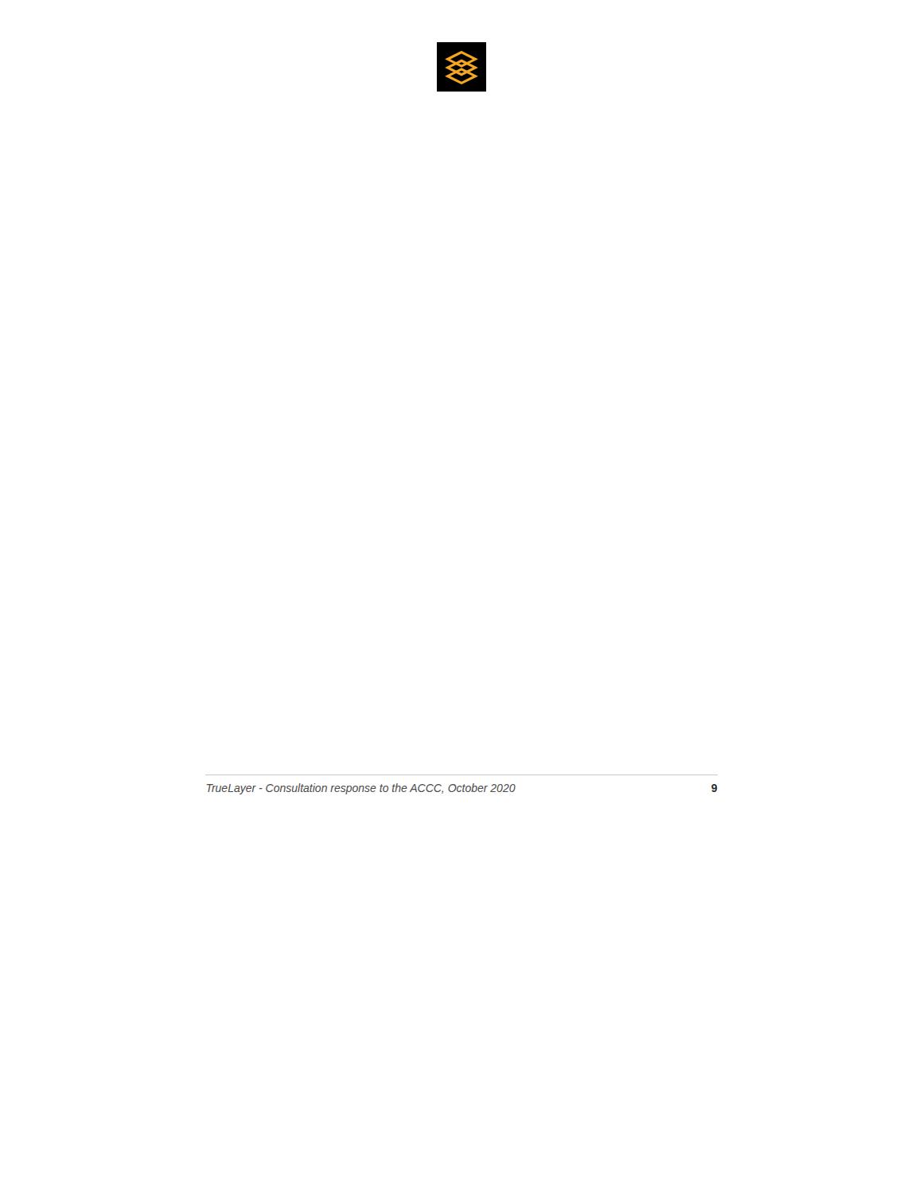TrueLayer - Consultation response to the ACCC, October 2020 9